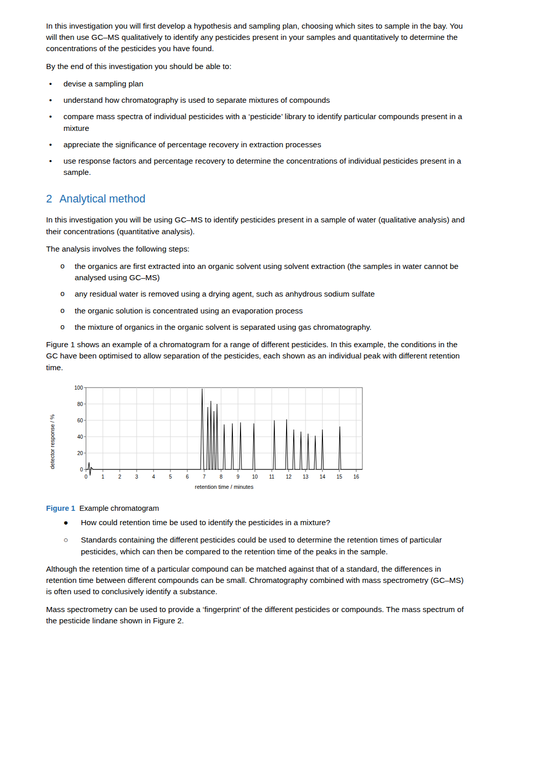In this investigation you will first develop a hypothesis and sampling plan, choosing which sites to sample in the bay. You will then use GC–MS qualitatively to identify any pesticides present in your samples and quantitatively to determine the concentrations of the pesticides you have found.
By the end of this investigation you should be able to:
devise a sampling plan
understand how chromatography is used to separate mixtures of compounds
compare mass spectra of individual pesticides with a ‘pesticide’ library to identify particular compounds present in a mixture
appreciate the significance of percentage recovery in extraction processes
use response factors and percentage recovery to determine the concentrations of individual pesticides present in a sample.
2 Analytical method
In this investigation you will be using GC–MS to identify pesticides present in a sample of water (qualitative analysis) and their concentrations (quantitative analysis).
The analysis involves the following steps:
the organics are first extracted into an organic solvent using solvent extraction (the samples in water cannot be analysed using GC–MS)
any residual water is removed using a drying agent, such as anhydrous sodium sulfate
the organic solution is concentrated using an evaporation process
the mixture of organics in the organic solvent is separated using gas chromatography.
Figure 1 shows an example of a chromatogram for a range of different pesticides. In this example, the conditions in the GC have been optimised to allow separation of the pesticides, each shown as an individual peak with different retention time.
detector response / % 100 80 60 40 20 0 0 1 2 3 4 5 6 7 8 9 10 11 12 13 14 15 16 retention time / minutes
Figure 1 Example chromatogram
How could retention time be used to identify the pesticides in a mixture?
Standards containing the different pesticides could be used to determine the retention times of particular pesticides, which can then be compared to the retention time of the peaks in the sample.
Although the retention time of a particular compound can be matched against that of a standard, the differences in retention time between different compounds can be small. Chromatography combined with mass spectrometry (GC–MS) is often used to conclusively identify a substance.
Mass spectrometry can be used to provide a ‘fingerprint’ of the different pesticides or compounds. The mass spectrum of the pesticide lindane shown in Figure 2.